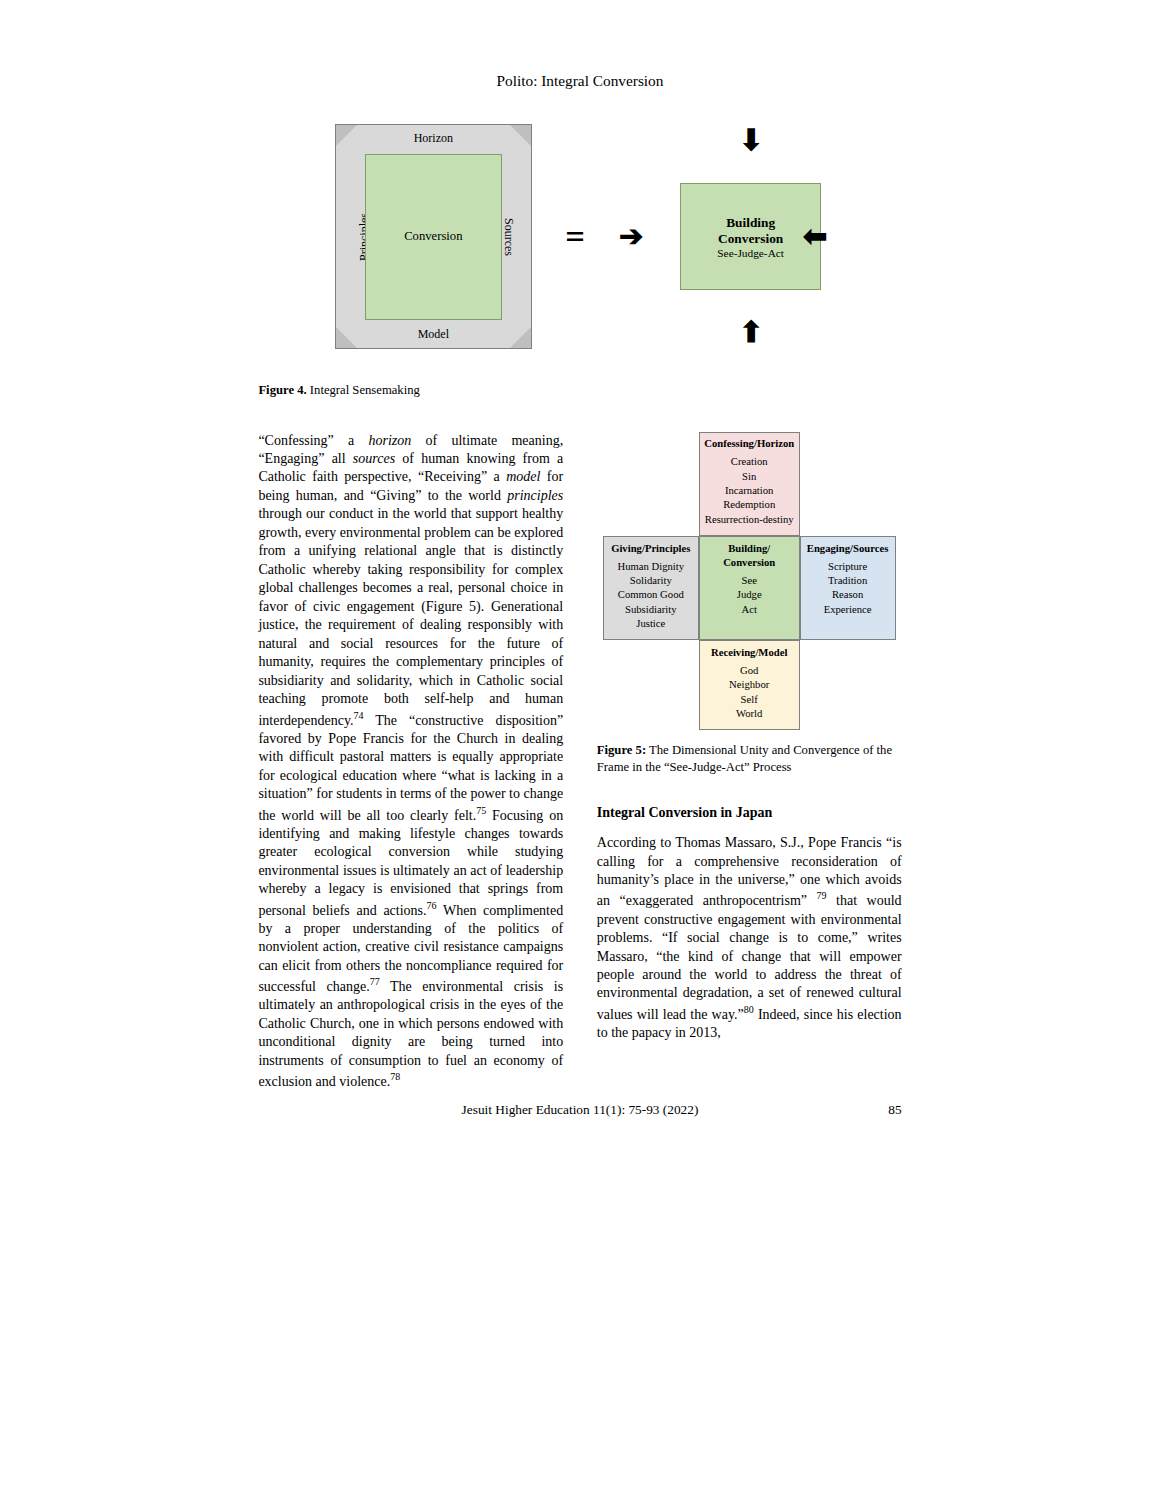Polito: Integral Conversion
Horizon Model Principles Sources
Conversion
=
➔
⬇
Building Conversion See-Judge-Act
⬆
⬅
Figure 4. Integral Sensemaking
“Confessing” a horizon of ultimate meaning, “Engaging” all sources of human knowing from a Catholic faith perspective, “Receiving” a model for being human, and “Giving” to the world principles through our conduct in the world that support healthy growth, every environmental problem can be explored from a unifying relational angle that is distinctly Catholic whereby taking responsibility for complex global challenges becomes a real, personal choice in favor of civic engagement (Figure 5). Generational justice, the requirement of dealing responsibly with natural and social resources for the future of humanity, requires the complementary principles of subsidiarity and solidarity, which in Catholic social teaching promote both self-help and human interdependency.74 The “constructive disposition” favored by Pope Francis for the Church in dealing with difficult pastoral matters is equally appropriate for ecological education where “what is lacking in a situation” for students in terms of the power to change the world will be all too clearly felt.75 Focusing on identifying and making lifestyle changes towards greater ecological conversion while studying environmental issues is ultimately an act of leadership whereby a legacy is envisioned that springs from personal beliefs and actions.76 When complimented by a proper understanding of the politics of nonviolent action, creative civil resistance campaigns can elicit from others the noncompliance required for successful change.77 The environmental crisis is ultimately an anthropological crisis in the eyes of the Catholic Church, one in which persons endowed with unconditional dignity are being turned into instruments of consumption to fuel an economy of exclusion and violence.78
Confessing/Horizon
Creation
Sin
Incarnation
Redemption
Resurrection-destiny
Giving/Principles
Human Dignity
Solidarity
Common Good
Subsidiarity
Justice
Building/
Conversion
See
Judge
Act
Engaging/Sources
Scripture
Tradition
Reason
Experience
Receiving/Model
God
Neighbor
Self
World
Figure 5: The Dimensional Unity and Convergence of the Frame in the “See-Judge-Act” Process
Integral Conversion in Japan
According to Thomas Massaro, S.J., Pope Francis “is calling for a comprehensive reconsideration of humanity’s place in the universe,” one which avoids an “exaggerated anthropocentrism” 79 that would prevent constructive engagement with environmental problems. “If social change is to come,” writes Massaro, “the kind of change that will empower people around the world to address the threat of environmental degradation, a set of renewed cultural values will lead the way.”80 Indeed, since his election to the papacy in 2013,
Jesuit Higher Education 11(1): 75-93 (2022)
85